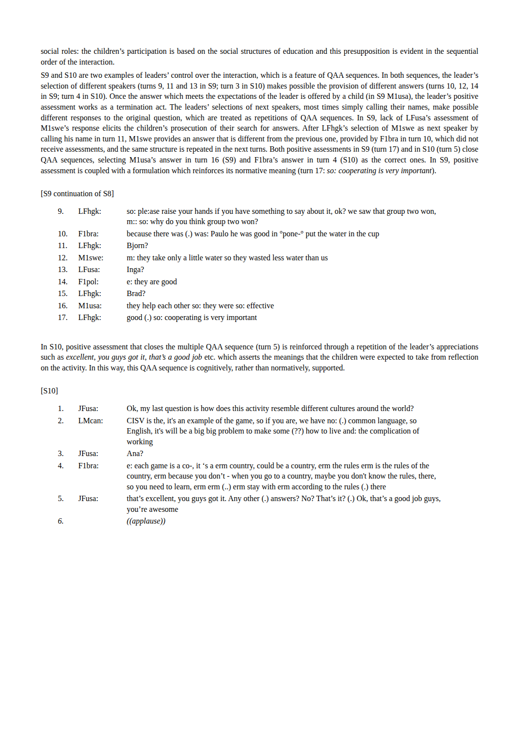social roles: the children’s participation is based on the social structures of education and this presupposition is evident in the sequential order of the interaction.
S9 and S10 are two examples of leaders’ control over the interaction, which is a feature of QAA sequences. In both sequences, the leader’s selection of different speakers (turns 9, 11 and 13 in S9; turn 3 in S10) makes possible the provision of different answers (turns 10, 12, 14 in S9; turn 4 in S10). Once the answer which meets the expectations of the leader is offered by a child (in S9 M1usa), the leader’s positive assessment works as a termination act. The leaders’ selections of next speakers, most times simply calling their names, make possible different responses to the original question, which are treated as repetitions of QAA sequences. In S9, lack of LFusa’s assessment of M1swe’s response elicits the children’s prosecution of their search for answers. After LFhgk’s selection of M1swe as next speaker by calling his name in turn 11, M1swe provides an answer that is different from the previous one, provided by F1bra in turn 10, which did not receive assessments, and the same structure is repeated in the next turns. Both positive assessments in S9 (turn 17) and in S10 (turn 5) close QAA sequences, selecting M1usa’s answer in turn 16 (S9) and F1bra’s answer in turn 4 (S10) as the correct ones. In S9, positive assessment is coupled with a formulation which reinforces its normative meaning (turn 17: so: cooperating is very important).
[S9 continuation of S8]
| 9. | LFhgk: | so: ple:ase raise your hands if you have something to say about it, ok? we saw that group two won, m:: so: why do you think group two won? |
| 10. | F1bra: | because there was (.) was: Paulo he was good in °pone-° put the water in the cup |
| 11. | LFhgk: | Bjorn? |
| 12. | M1swe: | m: they take only a little water so they wasted less water than us |
| 13. | LFusa: | Inga? |
| 14. | F1pol: | e: they are good |
| 15. | LFhgk: | Brad? |
| 16. | M1usa: | they help each other so: they were so: effective |
| 17. | LFhgk: | good (.) so: cooperating is very important |
In S10, positive assessment that closes the multiple QAA sequence (turn 5) is reinforced through a repetition of the leader’s appreciations such as excellent, you guys got it, that’s a good job etc. which asserts the meanings that the children were expected to take from reflection on the activity. In this way, this QAA sequence is cognitively, rather than normatively, supported.
[S10]
| 1. | JFusa: | Ok, my last question is how does this activity resemble different cultures around the world? |
| 2. | LMcan: | CISV is the, it's an example of the game, so if you are, we have no: (.) common language, so English, it's will be a big big problem to make some (??) how to live and: the complication of working |
| 3. | JFusa: | Ana? |
| 4. | F1bra: | e: each game is a co-, it ‘s a erm country, could be a country, erm the rules erm is the rules of the country, erm because you don’t - when you go to a country, maybe you don't know the rules, there, so you need to learn, erm erm (..) erm stay with erm according to the rules (.) there |
| 5. | JFusa: | that’s excellent, you guys got it. Any other (.) answers? No? That’s it? (.) Ok, that’s a good job guys, you’re awesome |
| 6. | | ((applause)) |